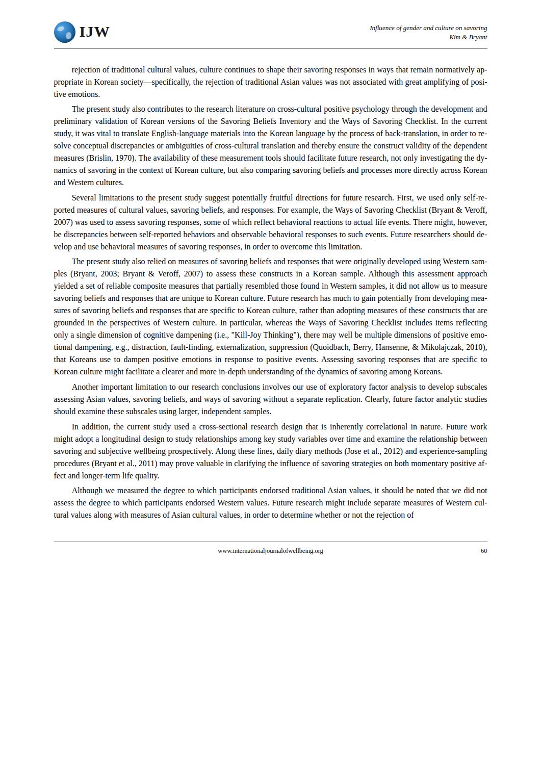IJW
Influence of gender and culture on savoring
Kim & Bryant
rejection of traditional cultural values, culture continues to shape their savoring responses in ways that remain normatively appropriate in Korean society—specifically, the rejection of traditional Asian values was not associated with great amplifying of positive emotions.
The present study also contributes to the research literature on cross-cultural positive psychology through the development and preliminary validation of Korean versions of the Savoring Beliefs Inventory and the Ways of Savoring Checklist. In the current study, it was vital to translate English-language materials into the Korean language by the process of back-translation, in order to resolve conceptual discrepancies or ambiguities of cross-cultural translation and thereby ensure the construct validity of the dependent measures (Brislin, 1970). The availability of these measurement tools should facilitate future research, not only investigating the dynamics of savoring in the context of Korean culture, but also comparing savoring beliefs and processes more directly across Korean and Western cultures.
Several limitations to the present study suggest potentially fruitful directions for future research. First, we used only self-reported measures of cultural values, savoring beliefs, and responses. For example, the Ways of Savoring Checklist (Bryant & Veroff, 2007) was used to assess savoring responses, some of which reflect behavioral reactions to actual life events. There might, however, be discrepancies between self-reported behaviors and observable behavioral responses to such events. Future researchers should develop and use behavioral measures of savoring responses, in order to overcome this limitation.
The present study also relied on measures of savoring beliefs and responses that were originally developed using Western samples (Bryant, 2003; Bryant & Veroff, 2007) to assess these constructs in a Korean sample. Although this assessment approach yielded a set of reliable composite measures that partially resembled those found in Western samples, it did not allow us to measure savoring beliefs and responses that are unique to Korean culture. Future research has much to gain potentially from developing measures of savoring beliefs and responses that are specific to Korean culture, rather than adopting measures of these constructs that are grounded in the perspectives of Western culture. In particular, whereas the Ways of Savoring Checklist includes items reflecting only a single dimension of cognitive dampening (i.e., "Kill-Joy Thinking"), there may well be multiple dimensions of positive emotional dampening, e.g., distraction, fault-finding, externalization, suppression (Quoidbach, Berry, Hansenne, & Mikolajczak, 2010), that Koreans use to dampen positive emotions in response to positive events. Assessing savoring responses that are specific to Korean culture might facilitate a clearer and more in-depth understanding of the dynamics of savoring among Koreans.
Another important limitation to our research conclusions involves our use of exploratory factor analysis to develop subscales assessing Asian values, savoring beliefs, and ways of savoring without a separate replication. Clearly, future factor analytic studies should examine these subscales using larger, independent samples.
In addition, the current study used a cross-sectional research design that is inherently correlational in nature. Future work might adopt a longitudinal design to study relationships among key study variables over time and examine the relationship between savoring and subjective wellbeing prospectively. Along these lines, daily diary methods (Jose et al., 2012) and experience-sampling procedures (Bryant et al., 2011) may prove valuable in clarifying the influence of savoring strategies on both momentary positive affect and longer-term life quality.
Although we measured the degree to which participants endorsed traditional Asian values, it should be noted that we did not assess the degree to which participants endorsed Western values. Future research might include separate measures of Western cultural values along with measures of Asian cultural values, in order to determine whether or not the rejection of
www.internationaljournalofwellbeing.org 60